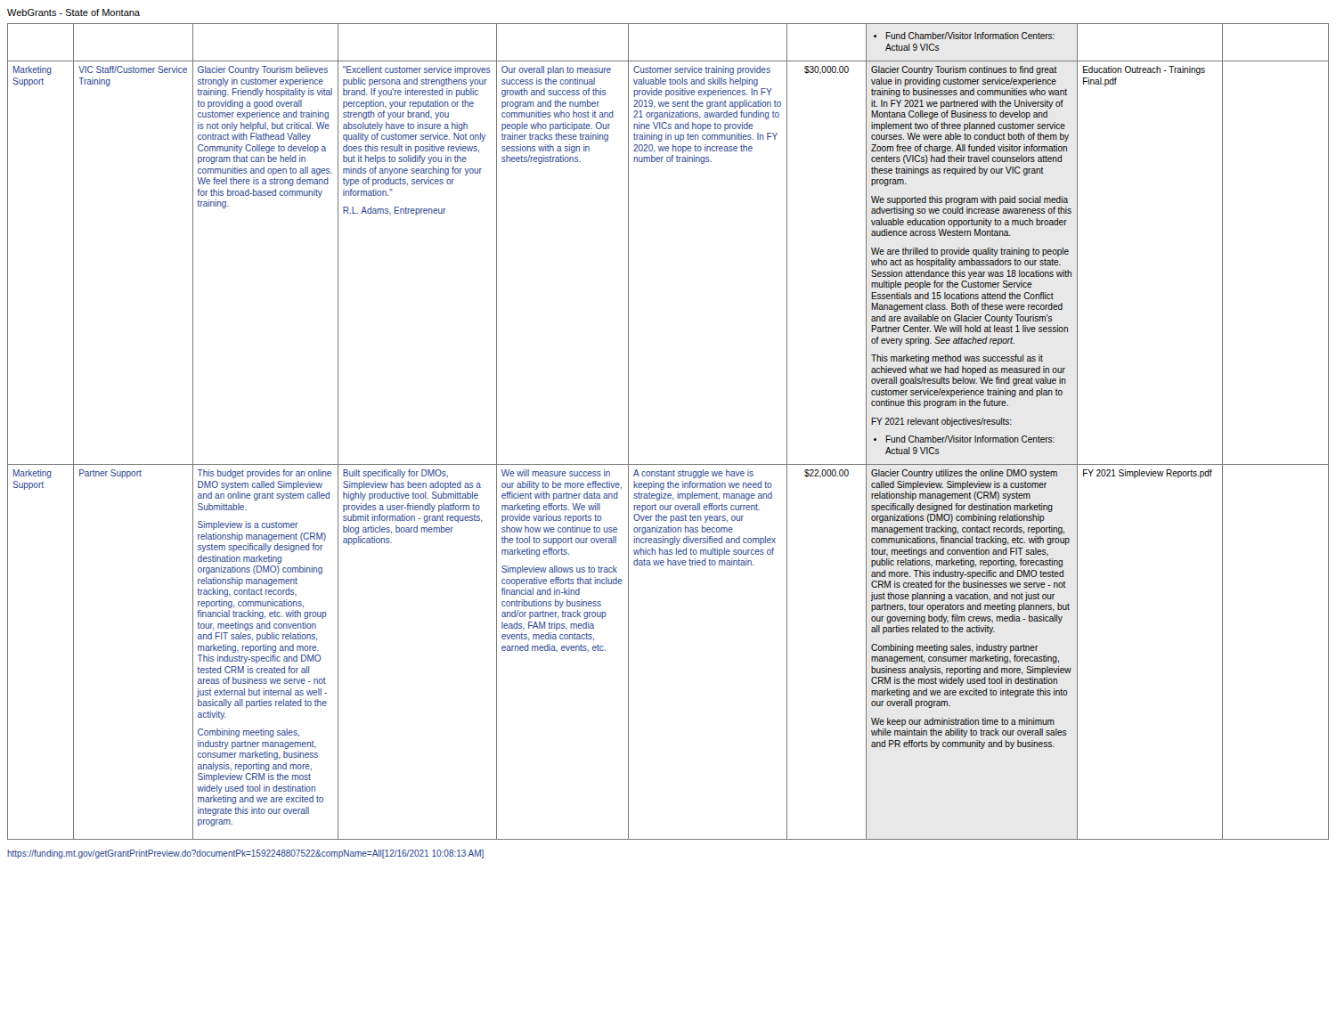WebGrants - State of Montana
| | | | | | | | Fund Chamber/Visitor Information Centers: Actual 9 VICs | | |
| Marketing Support | VIC Staff/Customer Service Training | Glacier Country Tourism believes strongly in customer experience training. Friendly hospitality is vital to providing a good overall customer experience and training is not only helpful, but critical. We contract with Flathead Valley Community College to develop a program that can be held in communities and open to all ages. We feel there is a strong demand for this broad-based community training. | "Excellent customer service improves public persona and strengthens your brand. If you're interested in public perception, your reputation or the strength of your brand, you absolutely have to insure a high quality of customer service. Not only does this result in positive reviews, but it helps to solidify you in the minds of anyone searching for your type of products, services or information." R.L. Adams, Entrepreneur | Our overall plan to measure success is the continual growth and success of this program and the number communities who host it and people who participate. Our trainer tracks these training sessions with a sign in sheets/registrations. | Customer service training provides valuable tools and skills helping provide positive experiences. In FY 2019, we sent the grant application to 21 organizations, awarded funding to nine VICs and hope to provide training in up ten communities. In FY 2020, we hope to increase the number of trainings. | $30,000.00 | Glacier Country Tourism continues to find great value in providing customer service/experience training to businesses and communities who want it. In FY 2021 we partnered with the University of Montana College of Business to develop and implement two of three planned customer service courses. We were able to conduct both of them by Zoom free of charge. All funded visitor information centers (VICs) had their travel counselors attend these trainings as required by our VIC grant program. We supported this program with paid social media advertising so we could increase awareness of this valuable education opportunity to a much broader audience across Western Montana. We are thrilled to provide quality training to people who act as hospitality ambassadors to our state. Session attendance this year was 18 locations with multiple people for the Customer Service Essentials and 15 locations attend the Conflict Management class. Both of these were recorded and are available on Glacier County Tourism's Partner Center. We will hold at least 1 live session of every spring. See attached report. This marketing method was successful as it achieved what we had hoped as measured in our overall goals/results below. We find great value in customer service/experience training and plan to continue this program in the future. FY 2021 relevant objectives/results: Fund Chamber/Visitor Information Centers: Actual 9 VICs | Education Outreach - Trainings Final.pdf | |
| Marketing Support | Partner Support | This budget provides for an online DMO system called Simpleview and an online grant system called Submittable. Simpleview is a customer relationship management (CRM) system specifically designed for destination marketing organizations (DMO) combining relationship management tracking, contact records, reporting, communications, financial tracking, etc. with group tour, meetings and convention and FIT sales, public relations, marketing, reporting and more. This industry-specific and DMO tested CRM is created for all areas of business we serve - not just external but internal as well - basically all parties related to the activity. Combining meeting sales, industry partner management, consumer marketing, business analysis, reporting and more, Simpleview CRM is the most widely used tool in destination marketing and we are excited to integrate this into our overall program. | Built specifically for DMOs, Simpleview has been adopted as a highly productive tool. Submittable provides a user-friendly platform to submit information - grant requests, blog articles, board member applications. | We will measure success in our ability to be more effective, efficient with partner data and marketing efforts. We will provide various reports to show how we continue to use the tool to support our overall marketing efforts. Simpleview allows us to track cooperative efforts that include financial and in-kind contributions by business and/or partner, track group leads, FAM trips, media events, media contacts, earned media, events, etc. | A constant struggle we have is keeping the information we need to strategize, implement, manage and report our overall efforts current. Over the past ten years, our organization has become increasingly diversified and complex which has led to multiple sources of data we have tried to maintain. | $22,000.00 | Glacier Country utilizes the online DMO system called Simpleview. Simpleview is a customer relationship management (CRM) system specifically designed for destination marketing organizations (DMO) combining relationship management tracking, contact records, reporting, communications, financial tracking, etc. with group tour, meetings and convention and FIT sales, public relations, marketing, reporting, forecasting and more. This industry-specific and DMO tested CRM is created for the businesses we serve - not just those planning a vacation, and not just our partners, tour operators and meeting planners, but our governing body, film crews, media - basically all parties related to the activity. Combining meeting sales, industry partner management, consumer marketing, forecasting, business analysis, reporting and more, Simpleview CRM is the most widely used tool in destination marketing and we are excited to integrate this into our overall program. We keep our administration time to a minimum while maintain the ability to track our overall sales and PR efforts by community and by business. | FY 2021 Simpleview Reports.pdf | |
https://funding.mt.gov/getGrantPrintPreview.do?documentPk=1592248807522&compName=All[12/16/2021 10:08:13 AM]